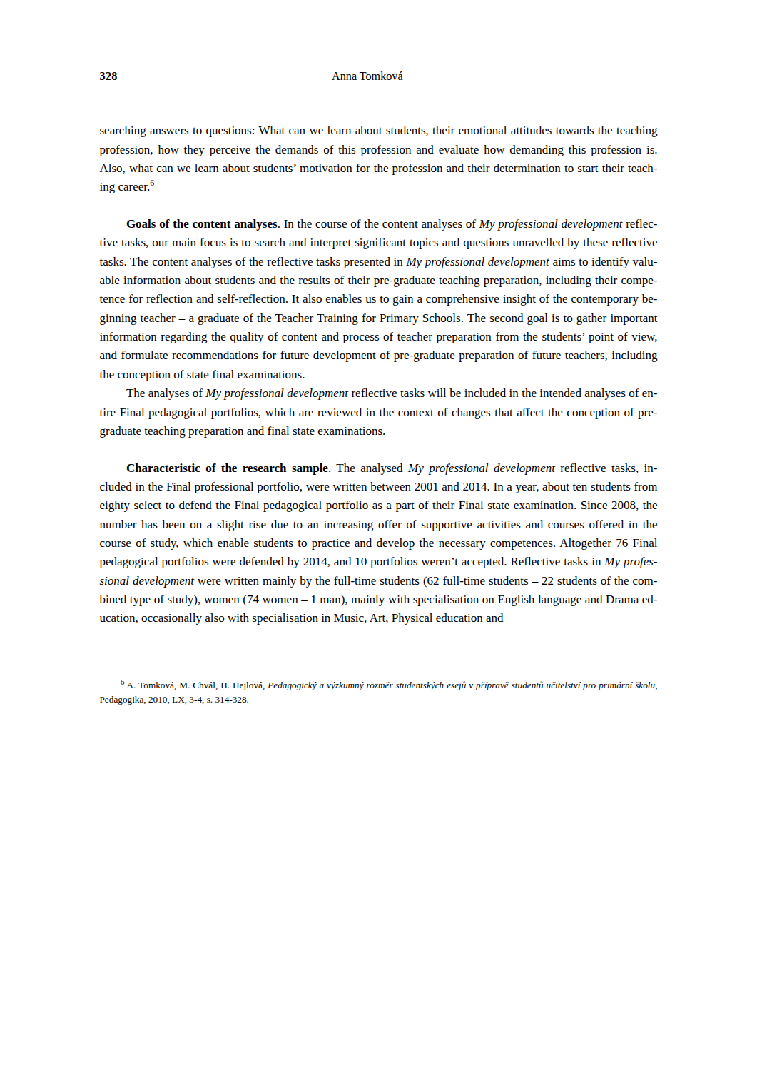328 Anna Tomková
searching answers to questions: What can we learn about students, their emotional attitudes towards the teaching profession, how they perceive the demands of this profession and evaluate how demanding this profession is. Also, what can we learn about students’ motivation for the profession and their determination to start their teaching career.6
Goals of the content analyses. In the course of the content analyses of My professional development reflective tasks, our main focus is to search and interpret significant topics and questions unravelled by these reflective tasks. The content analyses of the reflective tasks presented in My professional development aims to identify valuable information about students and the results of their pre-graduate teaching preparation, including their competence for reflection and self-reflection. It also enables us to gain a comprehensive insight of the contemporary beginning teacher – a graduate of the Teacher Training for Primary Schools. The second goal is to gather important information regarding the quality of content and process of teacher preparation from the students’ point of view, and formulate recommendations for future development of pre-graduate preparation of future teachers, including the conception of state final examinations.
The analyses of My professional development reflective tasks will be included in the intended analyses of entire Final pedagogical portfolios, which are reviewed in the context of changes that affect the conception of pre-graduate teaching preparation and final state examinations.
Characteristic of the research sample. The analysed My professional development reflective tasks, included in the Final professional portfolio, were written between 2001 and 2014. In a year, about ten students from eighty select to defend the Final pedagogical portfolio as a part of their Final state examination. Since 2008, the number has been on a slight rise due to an increasing offer of supportive activities and courses offered in the course of study, which enable students to practice and develop the necessary competences. Altogether 76 Final pedagogical portfolios were defended by 2014, and 10 portfolios weren’t accepted. Reflective tasks in My professional development were written mainly by the full-time students (62 full-time students – 22 students of the combined type of study), women (74 women – 1 man), mainly with specialisation on English language and Drama education, occasionally also with specialisation in Music, Art, Physical education and
6 A. Tomková, M. Chvál, H. Hejlová, Pedagogický a výzkumný rozměr studentských esejů v přípravě studentů učitelství pro primární školu, Pedagogika, 2010, LX, 3-4, s. 314-328.